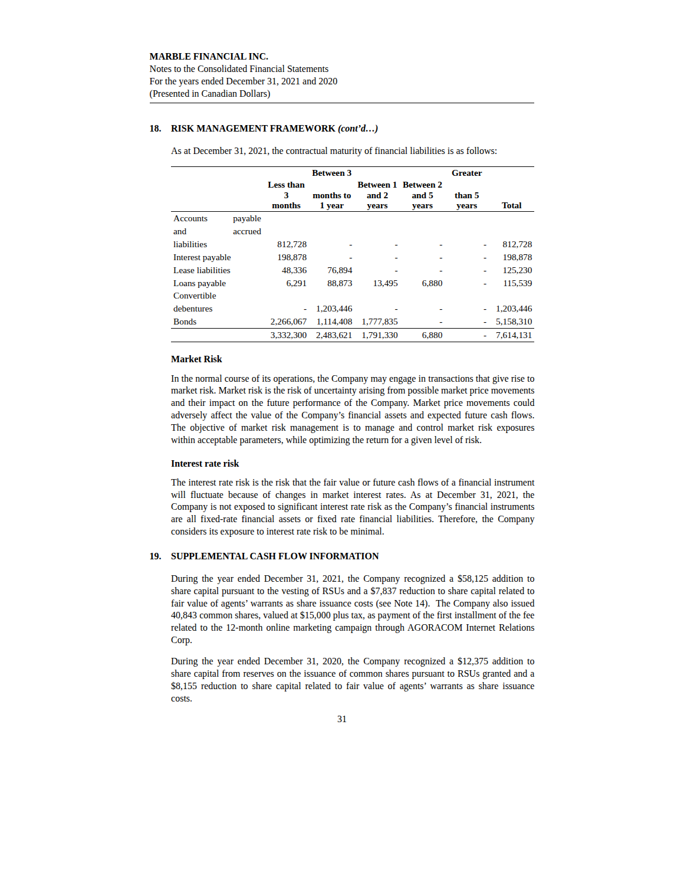MARBLE FINANCIAL INC.
Notes to the Consolidated Financial Statements
For the years ended December 31, 2021 and 2020
(Presented in Canadian Dollars)
18. RISK MANAGEMENT FRAMEWORK (cont’d…)
As at December 31, 2021, the contractual maturity of financial liabilities is as follows:
| | | Between 3 | | | Greater | |
| --- | --- | --- | --- | --- | --- | --- |
| | Less than 3 months | months to 1 year | Between 1 and 2 years | Between 2 and 5 years | than 5 years | Total |
| Accounts payable | | | | | | |
| and accrued | | | | | | |
| liabilities | 812,728 | - | - | - | - | 812,728 |
| Interest payable | 198,878 | - | - | - | - | 198,878 |
| Lease liabilities | 48,336 | 76,894 | - | - | - | 125,230 |
| Loans payable | 6,291 | 88,873 | 13,495 | 6,880 | - | 115,539 |
| Convertible | | | | | | |
| debentures | - | 1,203,446 | - | - | - | 1,203,446 |
| Bonds | 2,266,067 | 1,114,408 | 1,777,835 | - | - | 5,158,310 |
| | 3,332,300 | 2,483,621 | 1,791,330 | 6,880 | - | 7,614,131 |
Market Risk
In the normal course of its operations, the Company may engage in transactions that give rise to market risk. Market risk is the risk of uncertainty arising from possible market price movements and their impact on the future performance of the Company. Market price movements could adversely affect the value of the Company’s financial assets and expected future cash flows. The objective of market risk management is to manage and control market risk exposures within acceptable parameters, while optimizing the return for a given level of risk.
Interest rate risk
The interest rate risk is the risk that the fair value or future cash flows of a financial instrument will fluctuate because of changes in market interest rates. As at December 31, 2021, the Company is not exposed to significant interest rate risk as the Company’s financial instruments are all fixed-rate financial assets or fixed rate financial liabilities. Therefore, the Company considers its exposure to interest rate risk to be minimal.
19. SUPPLEMENTAL CASH FLOW INFORMATION
During the year ended December 31, 2021, the Company recognized a $58,125 addition to share capital pursuant to the vesting of RSUs and a $7,837 reduction to share capital related to fair value of agents’ warrants as share issuance costs (see Note 14). The Company also issued 40,843 common shares, valued at $15,000 plus tax, as payment of the first installment of the fee related to the 12-month online marketing campaign through AGORACOM Internet Relations Corp.
During the year ended December 31, 2020, the Company recognized a $12,375 addition to share capital from reserves on the issuance of common shares pursuant to RSUs granted and a $8,155 reduction to share capital related to fair value of agents’ warrants as share issuance costs.
31